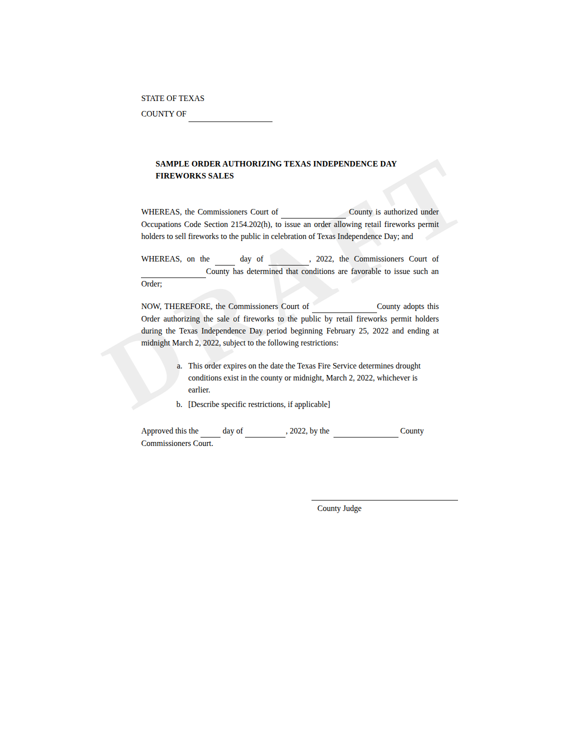DRAFT
STATE OF TEXAS
COUNTY OF
SAMPLE ORDER AUTHORIZING TEXAS INDEPENDENCE DAY FIREWORKS SALES
WHEREAS, the Commissioners Court of County is authorized under Occupations Code Section 2154.202(h), to issue an order allowing retail fireworks permit holders to sell fireworks to the public in celebration of Texas Independence Day; and
WHEREAS, on the day of , 2022, the Commissioners Court of County has determined that conditions are favorable to issue such an Order;
NOW, THEREFORE, the Commissioners Court of County adopts this Order authorizing the sale of fireworks to the public by retail fireworks permit holders during the Texas Independence Day period beginning February 25, 2022 and ending at midnight March 2, 2022, subject to the following restrictions:
This order expires on the date the Texas Fire Service determines drought conditions exist in the county or midnight, March 2, 2022, whichever is earlier.
[Describe specific restrictions, if applicable]
Approved this the day of , 2022, by the County Commissioners Court.
County Judge